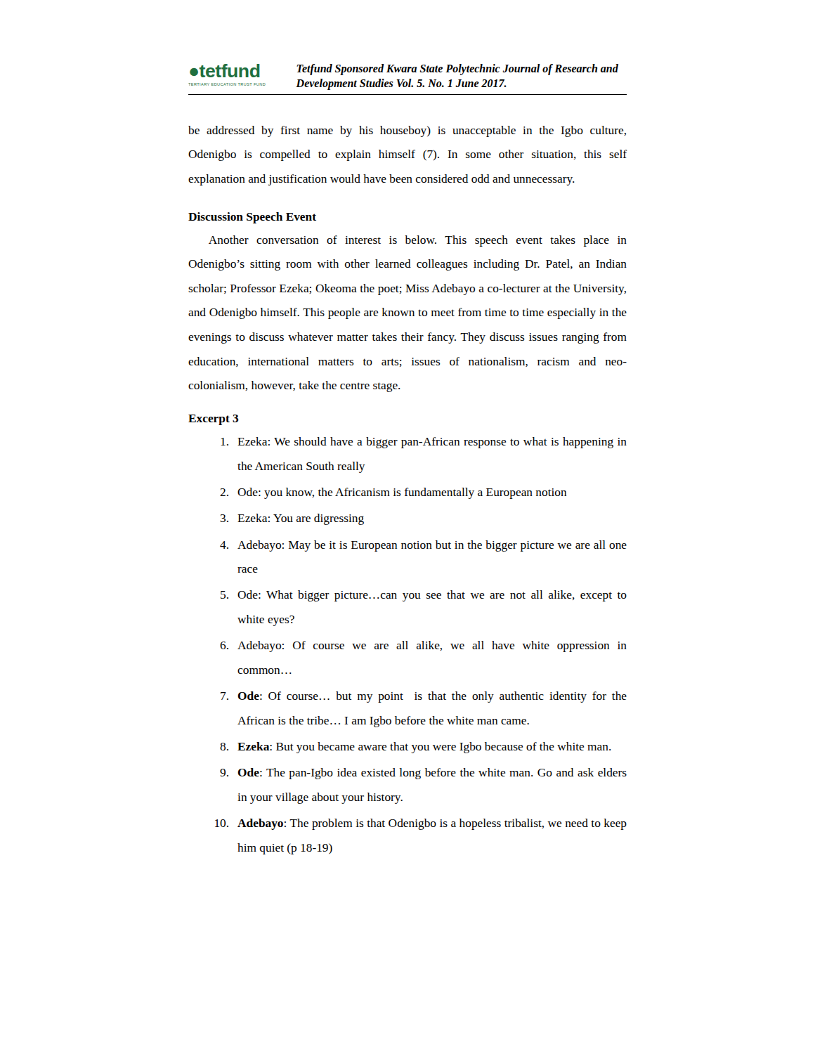●tetfund
Tertiary Education Trust Fund
Tetfund Sponsored Kwara State Polytechnic Journal of Research and Development Studies Vol. 5. No. 1 June 2017.
be addressed by first name by his houseboy) is unacceptable in the Igbo culture, Odenigbo is compelled to explain himself (7). In some other situation, this self explanation and justification would have been considered odd and unnecessary.
Discussion Speech Event
Another conversation of interest is below. This speech event takes place in Odenigbo’s sitting room with other learned colleagues including Dr. Patel, an Indian scholar; Professor Ezeka; Okeoma the poet; Miss Adebayo a co-lecturer at the University, and Odenigbo himself. This people are known to meet from time to time especially in the evenings to discuss whatever matter takes their fancy. They discuss issues ranging from education, international matters to arts; issues of nationalism, racism and neo-colonialism, however, take the centre stage.
Excerpt 3
Ezeka: We should have a bigger pan-African response to what is happening in the American South really
Ode: you know, the Africanism is fundamentally a European notion
Ezeka: You are digressing
Adebayo: May be it is European notion but in the bigger picture we are all one race
Ode: What bigger picture…can you see that we are not all alike, except to white eyes?
Adebayo: Of course we are all alike, we all have white oppression in common…
Ode: Of course… but my point is that the only authentic identity for the African is the tribe… I am Igbo before the white man came.
Ezeka: But you became aware that you were Igbo because of the white man.
Ode: The pan-Igbo idea existed long before the white man. Go and ask elders in your village about your history.
Adebayo: The problem is that Odenigbo is a hopeless tribalist, we need to keep him quiet (p 18-19)